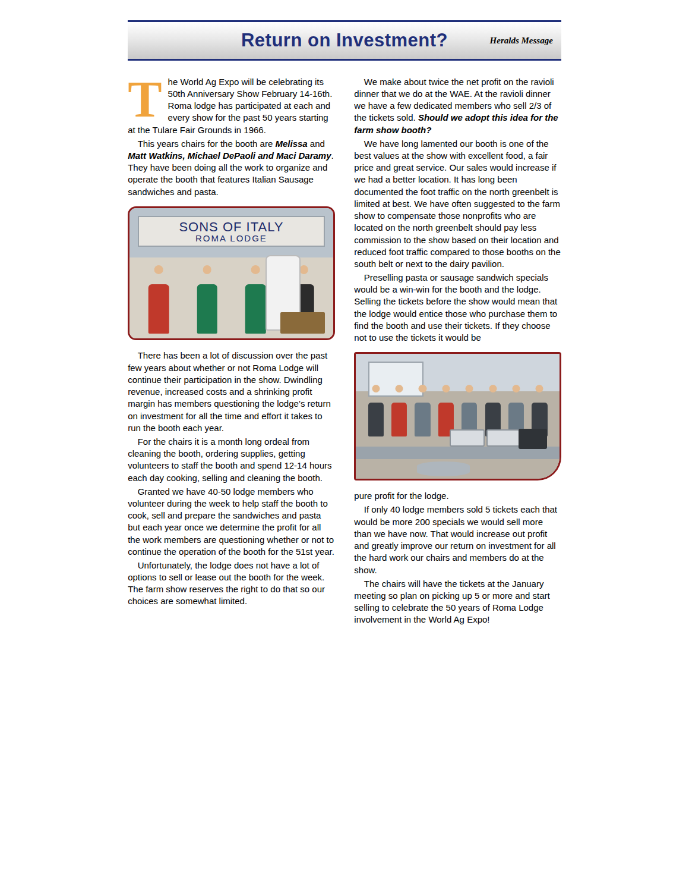Return on Investment?
Heralds Message
The World Ag Expo will be celebrating its 50th Anniversary Show February 14-16th. Roma lodge has participated at each and every show for the past 50 years starting at the Tulare Fair Grounds in 1966.
This years chairs for the booth are Melissa and Matt Watkins, Michael DePaoli and Maci Daramy. They have been doing all the work to organize and operate the booth that features Italian Sausage sandwiches and pasta.
SONS OF ITALY ROMA LODGE
There has been a lot of discussion over the past few years about whether or not Roma Lodge will continue their participation in the show. Dwindling revenue, increased costs and a shrinking profit margin has members questioning the lodge’s return on investment for all the time and effort it takes to run the booth each year.
For the chairs it is a month long ordeal from cleaning the booth, ordering supplies, getting volunteers to staff the booth and spend 12-14 hours each day cooking, selling and cleaning the booth.
Granted we have 40-50 lodge members who volunteer during the week to help staff the booth to cook, sell and prepare the sandwiches and pasta but each year once we determine the profit for all the work members are questioning whether or not to continue the operation of the booth for the 51st year.
Unfortunately, the lodge does not have a lot of options to sell or lease out the booth for the week. The farm show reserves the right to do that so our choices are somewhat limited.
We make about twice the net profit on the ravioli dinner that we do at the WAE. At the ravioli dinner we have a few dedicated members who sell 2/3 of the tickets sold. Should we adopt this idea for the farm show booth?
We have long lamented our booth is one of the best values at the show with excellent food, a fair price and great service. Our sales would increase if we had a better location. It has long been documented the foot traffic on the north greenbelt is limited at best. We have often suggested to the farm show to compensate those nonprofits who are located on the north greenbelt should pay less commission to the show based on their location and reduced foot traffic compared to those booths on the south belt or next to the dairy pavilion.
Preselling pasta or sausage sandwich specials would be a win-win for the booth and the lodge. Selling the tickets before the show would mean that the lodge would entice those who purchase them to find the booth and use their tickets. If they choose not to use the tickets it would be
pure profit for the lodge.
If only 40 lodge members sold 5 tickets each that would be more 200 specials we would sell more than we have now. That would increase out profit and greatly improve our return on investment for all the hard work our chairs and members do at the show.
The chairs will have the tickets at the January meeting so plan on picking up 5 or more and start selling to celebrate the 50 years of Roma Lodge involvement in the World Ag Expo!